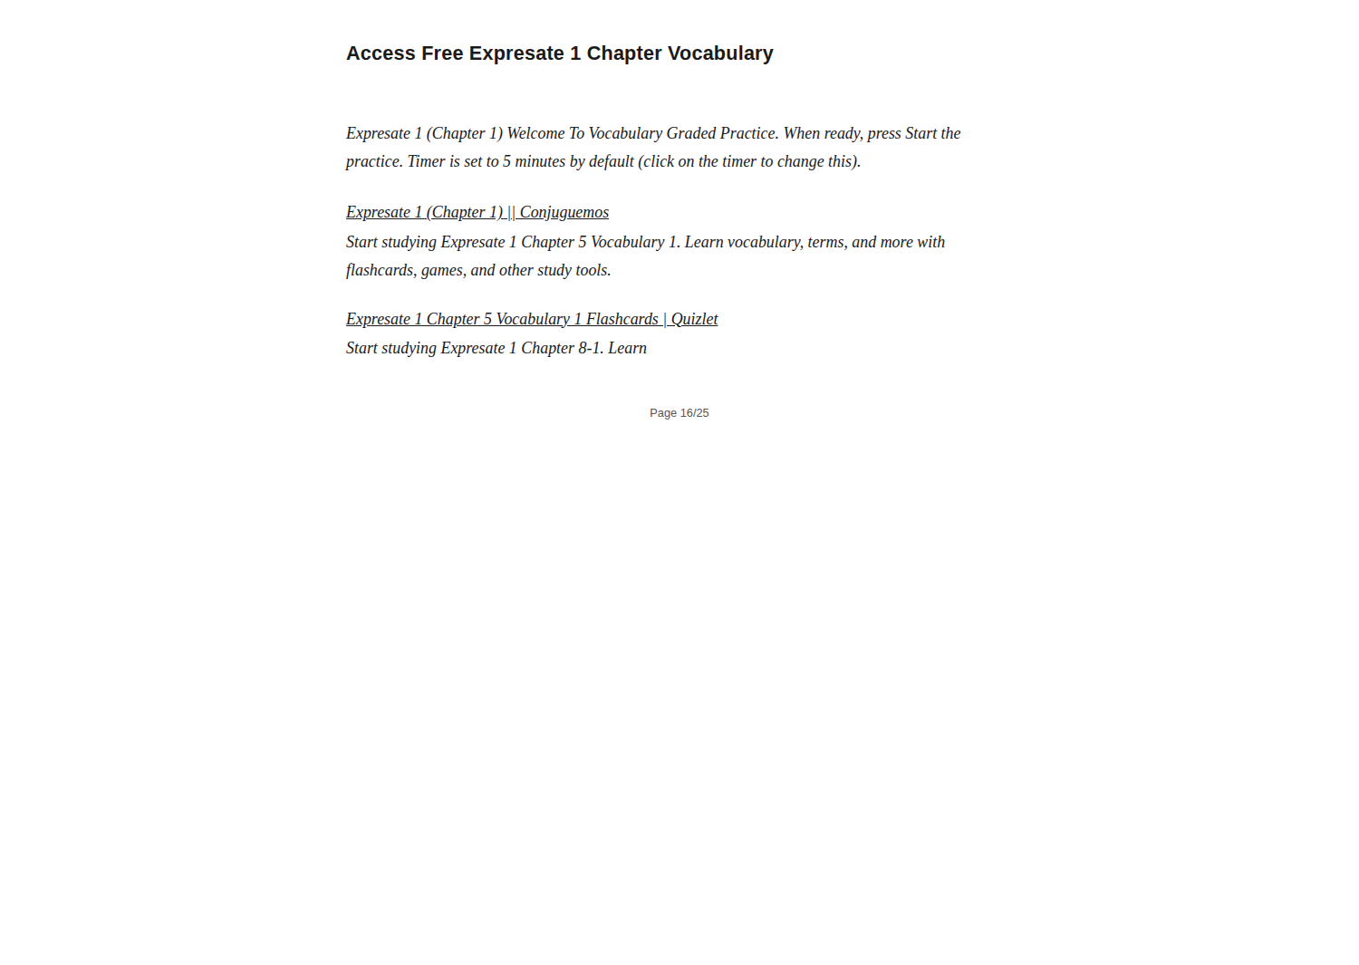Access Free Expresate 1 Chapter Vocabulary
Expresate 1 (Chapter 1) Welcome To Vocabulary Graded Practice. When ready, press Start the practice. Timer is set to 5 minutes by default (click on the timer to change this).
Expresate 1 (Chapter 1) || Conjuguemos
Start studying Expresate 1 Chapter 5 Vocabulary 1. Learn vocabulary, terms, and more with flashcards, games, and other study tools.
Expresate 1 Chapter 5 Vocabulary 1 Flashcards | Quizlet
Start studying Expresate 1 Chapter 8-1. Learn
Page 16/25